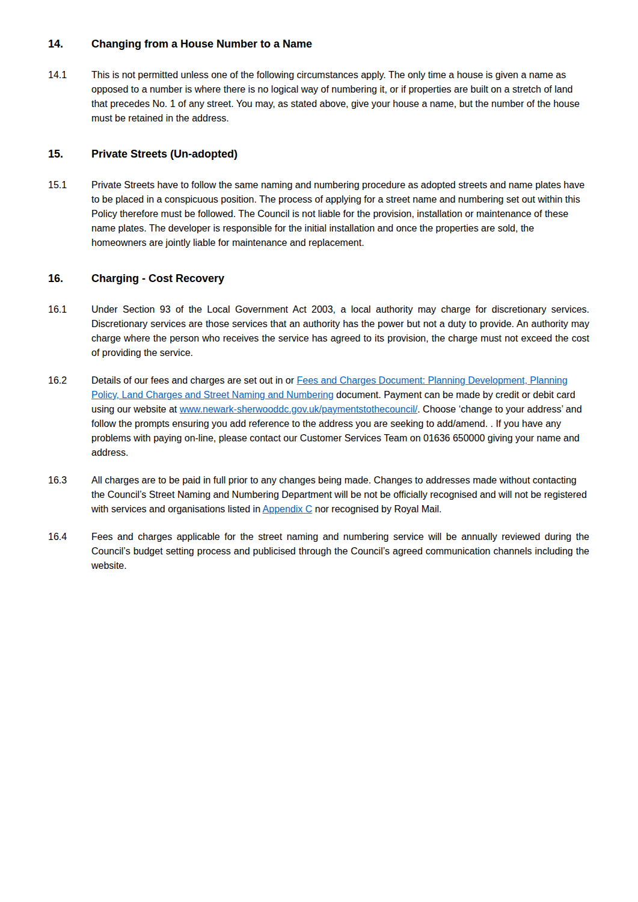14.
Changing from a House Number to a Name
14.1
This is not permitted unless one of the following circumstances apply. The only time a house is given a name as opposed to a number is where there is no logical way of numbering it, or if properties are built on a stretch of land that precedes No. 1 of any street. You may, as stated above, give your house a name, but the number of the house must be retained in the address.
15.
Private Streets (Un-adopted)
15.1
Private Streets have to follow the same naming and numbering procedure as adopted streets and name plates have to be placed in a conspicuous position. The process of applying for a street name and numbering set out within this Policy therefore must be followed. The Council is not liable for the provision, installation or maintenance of these name plates. The developer is responsible for the initial installation and once the properties are sold, the homeowners are jointly liable for maintenance and replacement.
16.
Charging - Cost Recovery
16.1
Under Section 93 of the Local Government Act 2003, a local authority may charge for discretionary services. Discretionary services are those services that an authority has the power but not a duty to provide. An authority may charge where the person who receives the service has agreed to its provision, the charge must not exceed the cost of providing the service.
16.2
Details of our fees and charges are set out in or Fees and Charges Document: Planning Development, Planning Policy, Land Charges and Street Naming and Numbering document. Payment can be made by credit or debit card using our website at www.newark-sherwooddc.gov.uk/paymentstothecouncil/. Choose ‘change to your address’ and follow the prompts ensuring you add reference to the address you are seeking to add/amend. . If you have any problems with paying on-line, please contact our Customer Services Team on 01636 650000 giving your name and address.
16.3
All charges are to be paid in full prior to any changes being made. Changes to addresses made without contacting the Council’s Street Naming and Numbering Department will be not be officially recognised and will not be registered with services and organisations listed in Appendix C nor recognised by Royal Mail.
16.4
Fees and charges applicable for the street naming and numbering service will be annually reviewed during the Council’s budget setting process and publicised through the Council’s agreed communication channels including the website.